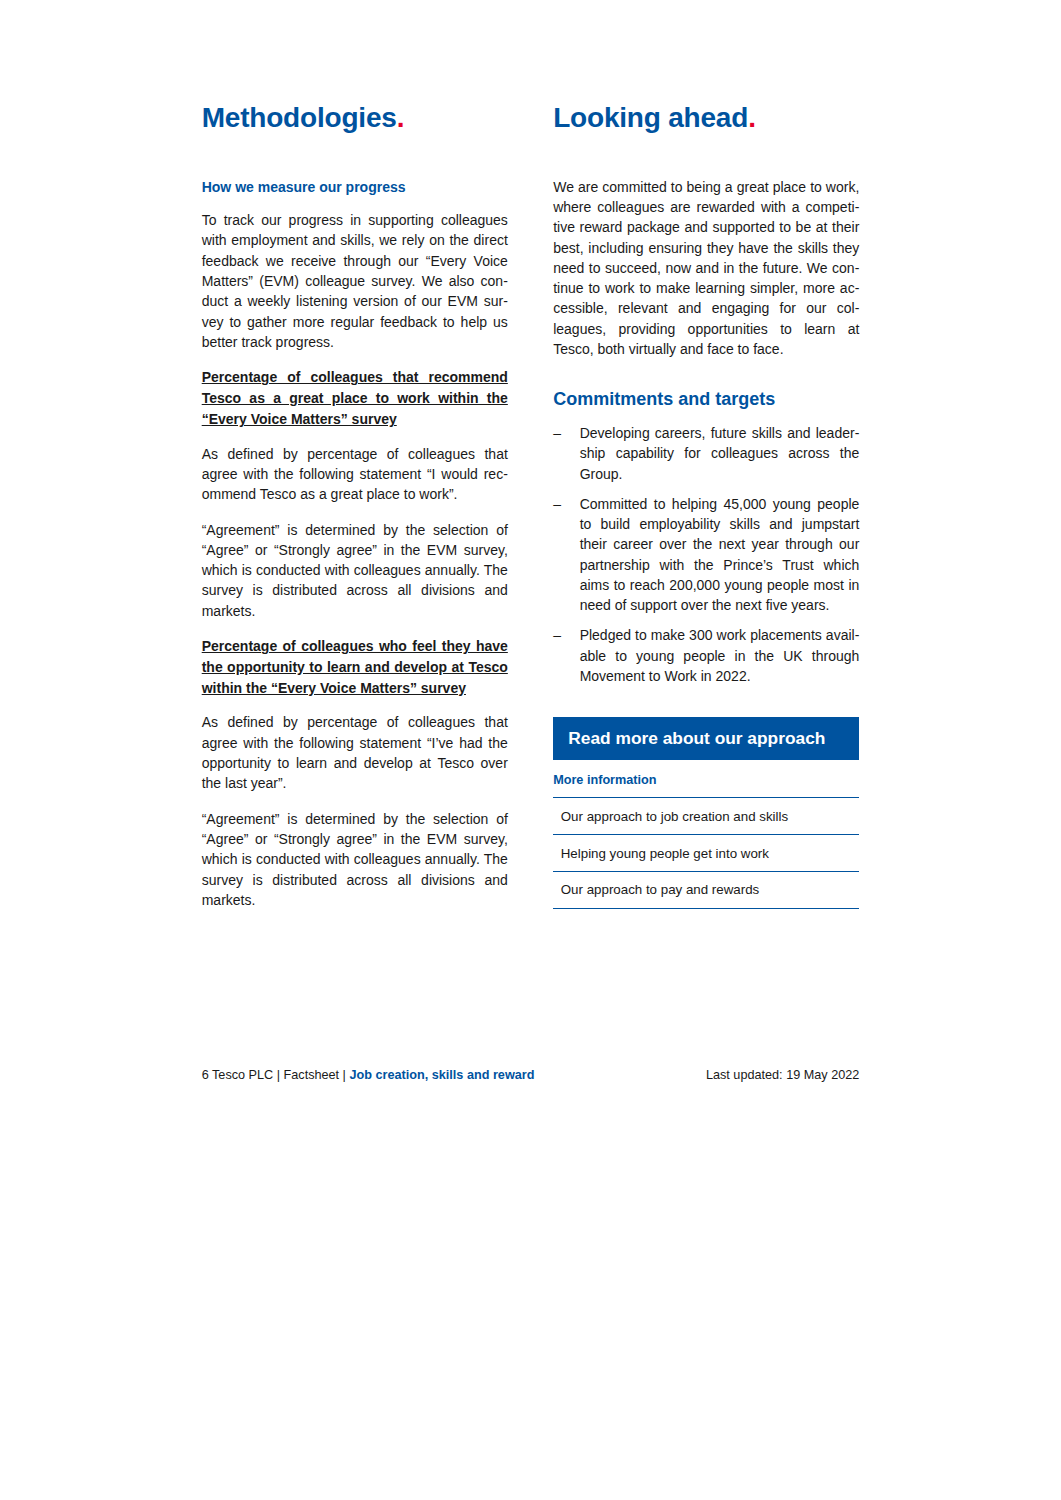Methodologies.
How we measure our progress
To track our progress in supporting colleagues with employment and skills, we rely on the direct feedback we receive through our “Every Voice Matters” (EVM) colleague survey. We also conduct a weekly listening version of our EVM survey to gather more regular feedback to help us better track progress.
Percentage of colleagues that recommend Tesco as a great place to work within the “Every Voice Matters” survey
As defined by percentage of colleagues that agree with the following statement “I would recommend Tesco as a great place to work”.
“Agreement” is determined by the selection of “Agree” or “Strongly agree” in the EVM survey, which is conducted with colleagues annually. The survey is distributed across all divisions and markets.
Percentage of colleagues who feel they have the opportunity to learn and develop at Tesco within the “Every Voice Matters” survey
As defined by percentage of colleagues that agree with the following statement “I’ve had the opportunity to learn and develop at Tesco over the last year”.
“Agreement” is determined by the selection of “Agree” or “Strongly agree” in the EVM survey, which is conducted with colleagues annually. The survey is distributed across all divisions and markets.
Looking ahead.
We are committed to being a great place to work, where colleagues are rewarded with a competitive reward package and supported to be at their best, including ensuring they have the skills they need to succeed, now and in the future. We continue to work to make learning simpler, more accessible, relevant and engaging for our colleagues, providing opportunities to learn at Tesco, both virtually and face to face.
Commitments and targets
Developing careers, future skills and leadership capability for colleagues across the Group.
Committed to helping 45,000 young people to build employability skills and jumpstart their career over the next year through our partnership with the Prince’s Trust which aims to reach 200,000 young people most in need of support over the next five years.
Pledged to make 300 work placements available to young people in the UK through Movement to Work in 2022.
Read more about our approach
More information
Our approach to job creation and skills
Helping young people get into work
Our approach to pay and rewards
6 Tesco PLC | Factsheet | Job creation, skills and reward
Last updated: 19 May 2022